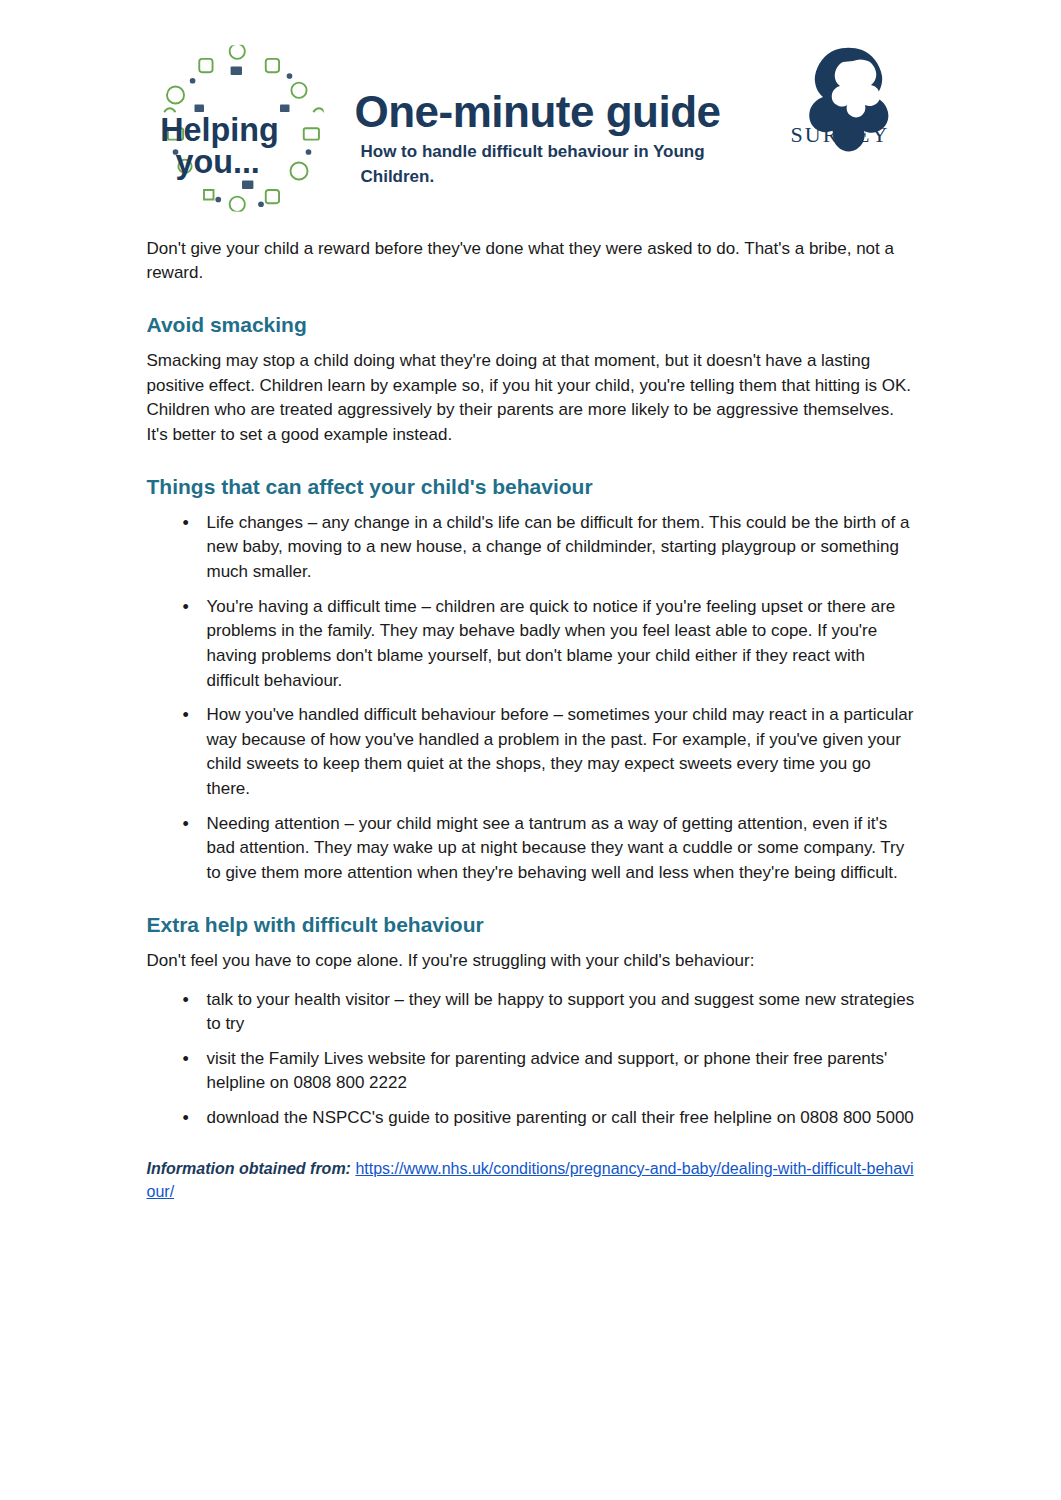Helping you...
One-minute guide
How to handle difficult behaviour in Young Children.
SURREY
Don't give your child a reward before they've done what they were asked to do. That's a bribe, not a reward.
Avoid smacking
Smacking may stop a child doing what they're doing at that moment, but it doesn't have a lasting positive effect. Children learn by example so, if you hit your child, you're telling them that hitting is OK. Children who are treated aggressively by their parents are more likely to be aggressive themselves. It's better to set a good example instead.
Things that can affect your child's behaviour
Life changes – any change in a child's life can be difficult for them. This could be the birth of a new baby, moving to a new house, a change of childminder, starting playgroup or something much smaller.
You're having a difficult time – children are quick to notice if you're feeling upset or there are problems in the family. They may behave badly when you feel least able to cope. If you're having problems don't blame yourself, but don't blame your child either if they react with difficult behaviour.
How you've handled difficult behaviour before – sometimes your child may react in a particular way because of how you've handled a problem in the past. For example, if you've given your child sweets to keep them quiet at the shops, they may expect sweets every time you go there.
Needing attention – your child might see a tantrum as a way of getting attention, even if it's bad attention. They may wake up at night because they want a cuddle or some company. Try to give them more attention when they're behaving well and less when they're being difficult.
Extra help with difficult behaviour
Don't feel you have to cope alone. If you're struggling with your child's behaviour:
talk to your health visitor – they will be happy to support you and suggest some new strategies to try
visit the Family Lives website for parenting advice and support, or phone their free parents' helpline on 0808 800 2222
download the NSPCC's guide to positive parenting or call their free helpline on 0808 800 5000
Information obtained from: https://www.nhs.uk/conditions/pregnancy-and-baby/dealing-with-difficult-behaviour/